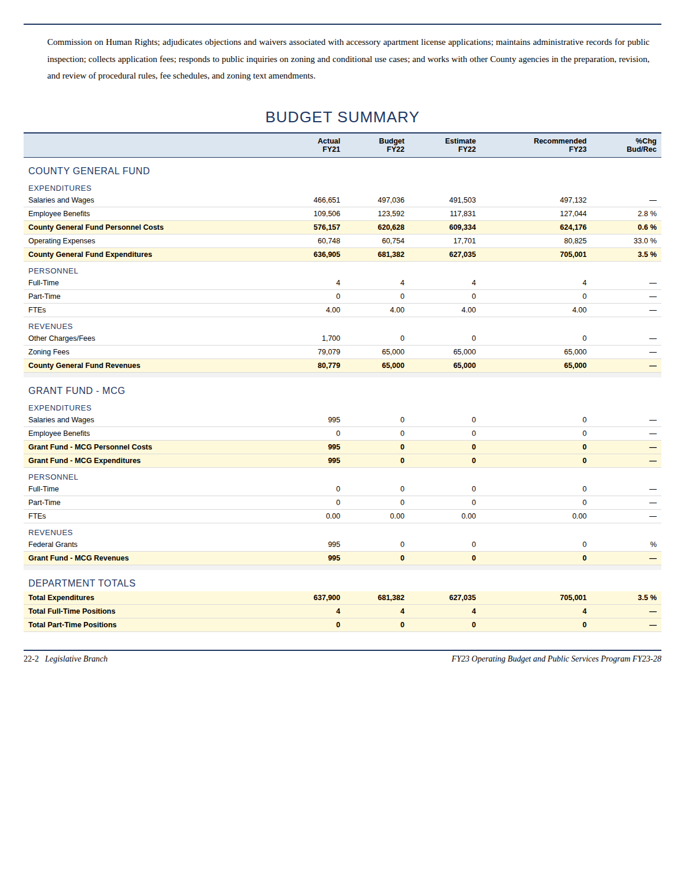Commission on Human Rights; adjudicates objections and waivers associated with accessory apartment license applications; maintains administrative records for public inspection; collects application fees; responds to public inquiries on zoning and conditional use cases; and works with other County agencies in the preparation, revision, and review of procedural rules, fee schedules, and zoning text amendments.
BUDGET SUMMARY
| | Actual FY21 | Budget FY22 | Estimate FY22 | Recommended FY23 | %Chg Bud/Rec |
| --- | --- | --- | --- | --- | --- |
| COUNTY GENERAL FUND |
| EXPENDITURES |
| Salaries and Wages | 466,651 | 497,036 | 491,503 | 497,132 | — |
| Employee Benefits | 109,506 | 123,592 | 117,831 | 127,044 | 2.8 % |
| County General Fund Personnel Costs | 576,157 | 620,628 | 609,334 | 624,176 | 0.6 % |
| Operating Expenses | 60,748 | 60,754 | 17,701 | 80,825 | 33.0 % |
| County General Fund Expenditures | 636,905 | 681,382 | 627,035 | 705,001 | 3.5 % |
| PERSONNEL |
| Full-Time | 4 | 4 | 4 | 4 | — |
| Part-Time | 0 | 0 | 0 | 0 | — |
| FTEs | 4.00 | 4.00 | 4.00 | 4.00 | — |
| REVENUES |
| Other Charges/Fees | 1,700 | 0 | 0 | 0 | — |
| Zoning Fees | 79,079 | 65,000 | 65,000 | 65,000 | — |
| County General Fund Revenues | 80,779 | 65,000 | 65,000 | 65,000 | — |
| GRANT FUND - MCG |
| EXPENDITURES |
| Salaries and Wages | 995 | 0 | 0 | 0 | — |
| Employee Benefits | 0 | 0 | 0 | 0 | — |
| Grant Fund - MCG Personnel Costs | 995 | 0 | 0 | 0 | — |
| Grant Fund - MCG Expenditures | 995 | 0 | 0 | 0 | — |
| PERSONNEL |
| Full-Time | 0 | 0 | 0 | 0 | — |
| Part-Time | 0 | 0 | 0 | 0 | — |
| FTEs | 0.00 | 0.00 | 0.00 | 0.00 | — |
| REVENUES |
| Federal Grants | 995 | 0 | 0 | 0 | % |
| Grant Fund - MCG Revenues | 995 | 0 | 0 | 0 | — |
| DEPARTMENT TOTALS |
| Total Expenditures | 637,900 | 681,382 | 627,035 | 705,001 | 3.5 % |
| Total Full-Time Positions | 4 | 4 | 4 | 4 | — |
| Total Part-Time Positions | 0 | 0 | 0 | 0 | — |
22-2 Legislative Branch
FY23 Operating Budget and Public Services Program FY23-28